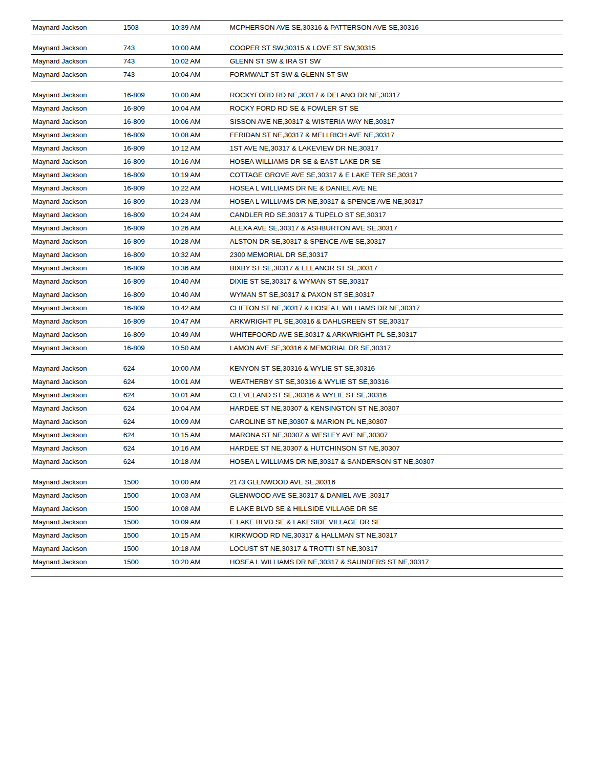| Maynard Jackson | 1503 | 10:39 AM | MCPHERSON AVE SE,30316 & PATTERSON AVE SE,30316 |
| Maynard Jackson | 743 | 10:00 AM | COOPER ST SW,30315 & LOVE ST SW,30315 |
| Maynard Jackson | 743 | 10:02 AM | GLENN ST SW & IRA ST SW |
| Maynard Jackson | 743 | 10:04 AM | FORMWALT ST SW & GLENN ST SW |
| Maynard Jackson | 16-809 | 10:00 AM | ROCKYFORD RD NE,30317 & DELANO DR NE,30317 |
| Maynard Jackson | 16-809 | 10:04 AM | ROCKY FORD RD SE & FOWLER ST SE |
| Maynard Jackson | 16-809 | 10:06 AM | SISSON AVE NE,30317 & WISTERIA WAY NE,30317 |
| Maynard Jackson | 16-809 | 10:08 AM | FERIDAN ST NE,30317 & MELLRICH AVE NE,30317 |
| Maynard Jackson | 16-809 | 10:12 AM | 1ST AVE NE,30317 & LAKEVIEW DR NE,30317 |
| Maynard Jackson | 16-809 | 10:16 AM | HOSEA WILLIAMS DR SE & EAST LAKE DR SE |
| Maynard Jackson | 16-809 | 10:19 AM | COTTAGE GROVE AVE SE,30317 & E LAKE TER SE,30317 |
| Maynard Jackson | 16-809 | 10:22 AM | HOSEA L WILLIAMS DR NE & DANIEL AVE NE |
| Maynard Jackson | 16-809 | 10:23 AM | HOSEA L WILLIAMS DR NE,30317 & SPENCE AVE NE,30317 |
| Maynard Jackson | 16-809 | 10:24 AM | CANDLER RD SE,30317 & TUPELO ST SE,30317 |
| Maynard Jackson | 16-809 | 10:26 AM | ALEXA AVE SE,30317 & ASHBURTON AVE SE,30317 |
| Maynard Jackson | 16-809 | 10:28 AM | ALSTON DR SE,30317 & SPENCE AVE SE,30317 |
| Maynard Jackson | 16-809 | 10:32 AM | 2300 MEMORIAL DR SE,30317 |
| Maynard Jackson | 16-809 | 10:36 AM | BIXBY ST SE,30317 & ELEANOR ST SE,30317 |
| Maynard Jackson | 16-809 | 10:40 AM | DIXIE ST SE,30317 & WYMAN ST SE,30317 |
| Maynard Jackson | 16-809 | 10:40 AM | WYMAN ST SE,30317 & PAXON ST SE,30317 |
| Maynard Jackson | 16-809 | 10:42 AM | CLIFTON ST NE,30317 & HOSEA L WILLIAMS DR NE,30317 |
| Maynard Jackson | 16-809 | 10:47 AM | ARKWRIGHT PL SE,30316 & DAHLGREEN ST SE,30317 |
| Maynard Jackson | 16-809 | 10:49 AM | WHITEFOORD AVE SE,30317 & ARKWRIGHT PL SE,30317 |
| Maynard Jackson | 16-809 | 10:50 AM | LAMON AVE SE,30316 & MEMORIAL DR SE,30317 |
| Maynard Jackson | 624 | 10:00 AM | KENYON ST SE,30316 & WYLIE ST SE,30316 |
| Maynard Jackson | 624 | 10:01 AM | WEATHERBY ST SE,30316 & WYLIE ST SE,30316 |
| Maynard Jackson | 624 | 10:01 AM | CLEVELAND ST SE,30316 & WYLIE ST SE,30316 |
| Maynard Jackson | 624 | 10:04 AM | HARDEE ST NE,30307 & KENSINGTON ST NE,30307 |
| Maynard Jackson | 624 | 10:09 AM | CAROLINE ST NE,30307 & MARION PL NE,30307 |
| Maynard Jackson | 624 | 10:15 AM | MARONA ST NE,30307 & WESLEY AVE NE,30307 |
| Maynard Jackson | 624 | 10:16 AM | HARDEE ST NE,30307 & HUTCHINSON ST NE,30307 |
| Maynard Jackson | 624 | 10:18 AM | HOSEA L WILLIAMS DR NE,30317 & SANDERSON ST NE,30307 |
| Maynard Jackson | 1500 | 10:00 AM | 2173 GLENWOOD AVE SE,30316 |
| Maynard Jackson | 1500 | 10:03 AM | GLENWOOD AVE SE,30317 & DANIEL AVE ,30317 |
| Maynard Jackson | 1500 | 10:08 AM | E LAKE BLVD SE & HILLSIDE VILLAGE DR SE |
| Maynard Jackson | 1500 | 10:09 AM | E LAKE BLVD SE & LAKESIDE VILLAGE DR SE |
| Maynard Jackson | 1500 | 10:15 AM | KIRKWOOD RD NE,30317 & HALLMAN ST NE,30317 |
| Maynard Jackson | 1500 | 10:18 AM | LOCUST ST NE,30317 & TROTTI ST NE,30317 |
| Maynard Jackson | 1500 | 10:20 AM | HOSEA L WILLIAMS DR NE,30317 & SAUNDERS ST NE,30317 |